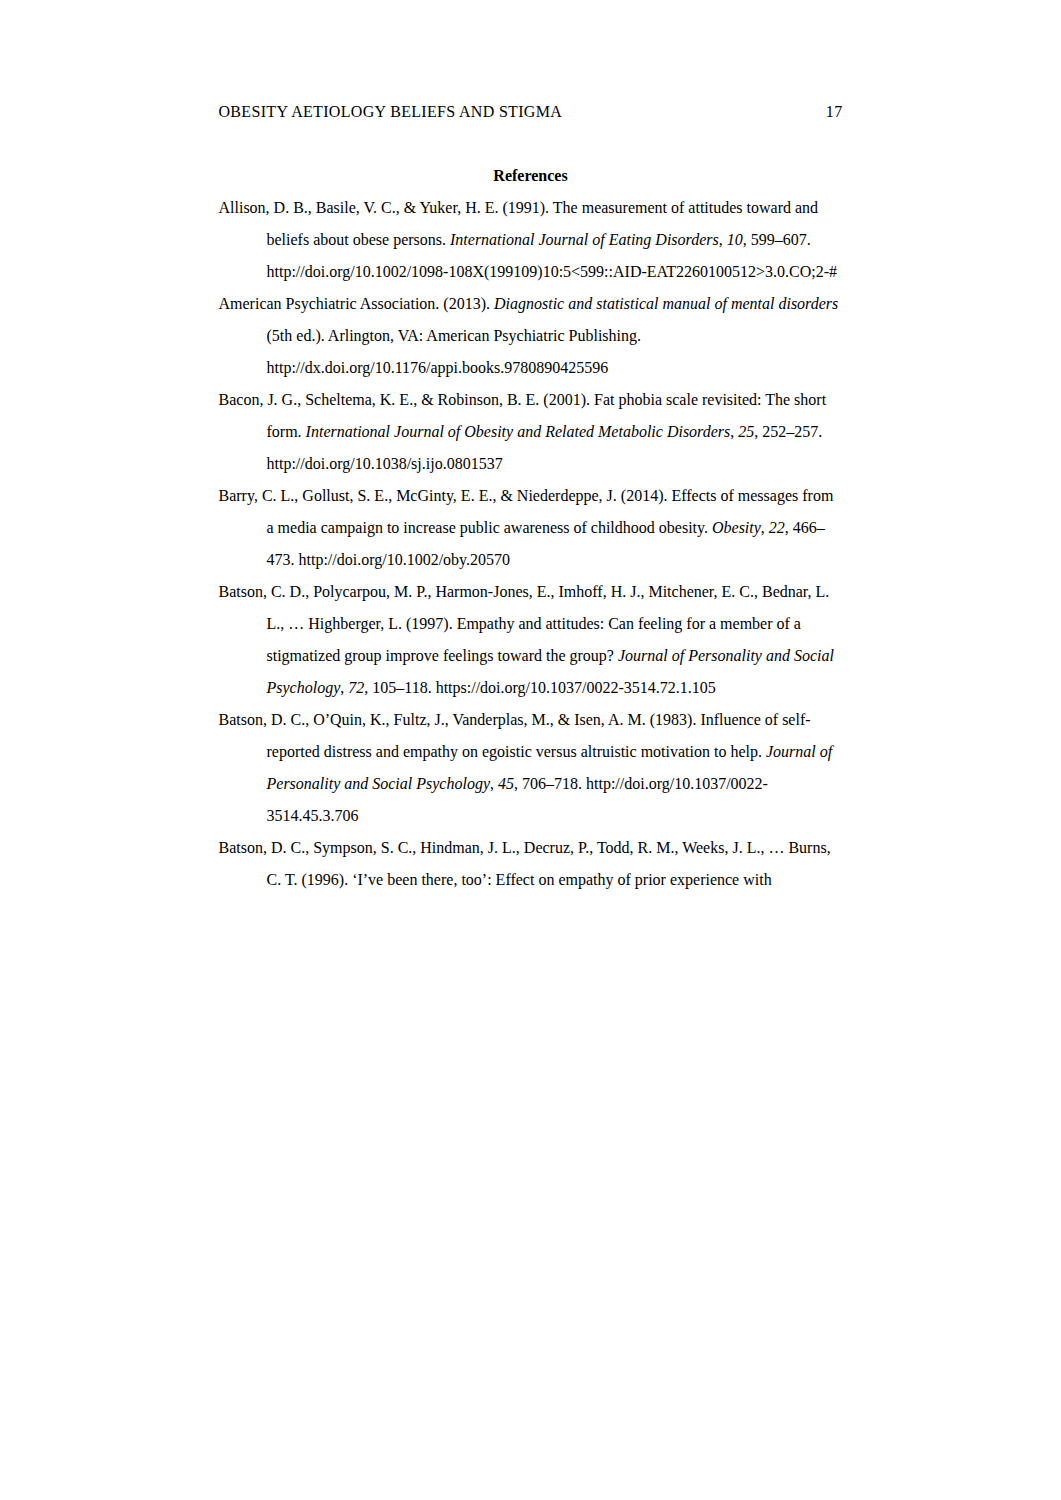Obesity Aetiology Beliefs and Stigma 17
References
Allison, D. B., Basile, V. C., & Yuker, H. E. (1991). The measurement of attitudes toward and beliefs about obese persons. International Journal of Eating Disorders, 10, 599–607. http://doi.org/10.1002/1098-108X(199109)10:5<599::AID-EAT2260100512>3.0.CO;2-#
American Psychiatric Association. (2013). Diagnostic and statistical manual of mental disorders (5th ed.). Arlington, VA: American Psychiatric Publishing. http://dx.doi.org/10.1176/appi.books.9780890425596
Bacon, J. G., Scheltema, K. E., & Robinson, B. E. (2001). Fat phobia scale revisited: The short form. International Journal of Obesity and Related Metabolic Disorders, 25, 252–257. http://doi.org/10.1038/sj.ijo.0801537
Barry, C. L., Gollust, S. E., McGinty, E. E., & Niederdeppe, J. (2014). Effects of messages from a media campaign to increase public awareness of childhood obesity. Obesity, 22, 466–473. http://doi.org/10.1002/oby.20570
Batson, C. D., Polycarpou, M. P., Harmon-Jones, E., Imhoff, H. J., Mitchener, E. C., Bednar, L. L., … Highberger, L. (1997). Empathy and attitudes: Can feeling for a member of a stigmatized group improve feelings toward the group? Journal of Personality and Social Psychology, 72, 105–118. https://doi.org/10.1037/0022-3514.72.1.105
Batson, D. C., O’Quin, K., Fultz, J., Vanderplas, M., & Isen, A. M. (1983). Influence of self-reported distress and empathy on egoistic versus altruistic motivation to help. Journal of Personality and Social Psychology, 45, 706–718. http://doi.org/10.1037/0022-3514.45.3.706
Batson, D. C., Sympson, S. C., Hindman, J. L., Decruz, P., Todd, R. M., Weeks, J. L., … Burns, C. T. (1996). ‘I’ve been there, too’: Effect on empathy of prior experience with